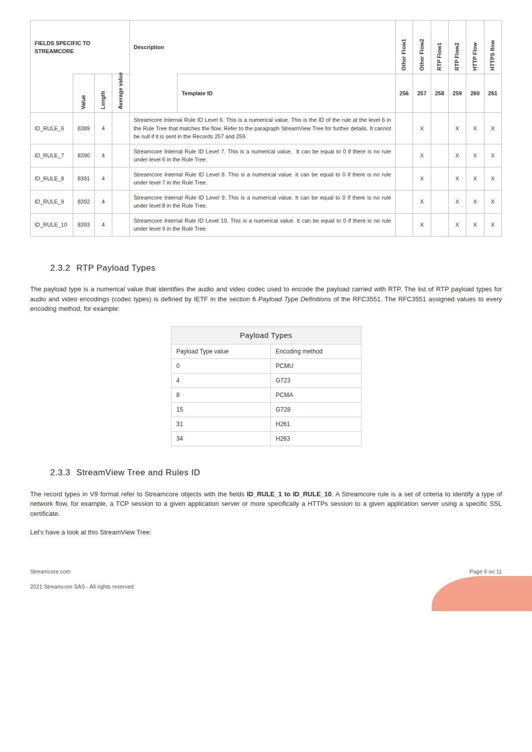| FIELDS SPECIFIC TO STREAMCORE | Description | Other Flow1 | Other Flow2 | RTP Flow1 | RTP Flow2 | HTTP Flow | HTTPS flow |
| --- | --- | --- | --- | --- | --- | --- | --- |
| | Value | Length | Average value | | Template ID | 256 | 257 | 258 | 259 | 260 | 261 |
| ID_RULE_6 | 8389 | 4 | | Streamcore Internal Rule ID Level 6. This is a numerical value. This is the ID of the rule at the level 6 in the Rule Tree that matches the flow. Refer to the paragraph StreamView Tree for further details. It cannot be null if it is sent in the Records 257 and 259. | | X | | X | X | X |
| ID_RULE_7 | 8390 | 4 | | Streamcore Internal Rule ID Level 7. This is a numerical value. It can be equal to 0 if there is no rule under level 6 in the Rule Tree. | | X | | X | X | X |
| ID_RULE_8 | 8391 | 4 | | Streamcore Internal Rule ID Level 8. This is a numerical value. It can be equal to 0 if there is no rule under level 7 in the Rule Tree. | | X | | X | X | X |
| ID_RULE_9 | 8392 | 4 | | Streamcore Internal Rule ID Level 9. This is a numerical value. It can be equal to 0 if there is no rule under level 8 in the Rule Tree. | | X | | X | X | X |
| ID_RULE_10 | 8393 | 4 | | Streamcore Internal Rule ID Level 10. This is a numerical value. It can be equal to 0 if there is no rule under level 9 in the Rule Tree. | | X | | X | X | X |
2.3.2 RTP Payload Types
The payload type is a numerical value that identifies the audio and video codec used to encode the payload carried with RTP. The list of RTP payload types for audio and video encodings (codec types) is defined by IETF in the section 6 Payload Type Definitions of the RFC3551. The RFC3551 assigned values to every encoding method, for example:
Payload Types
| Payload Type value | Encoding method |
| --- | --- |
| 0 | PCMU |
| 4 | G723 |
| 8 | PCMA |
| 15 | G728 |
| 31 | H261 |
| 34 | H263 |
2.3.3 StreamView Tree and Rules ID
The record types in V9 format refer to Streamcore objects with the fields ID_RULE_1 to ID_RULE_10. A Streamcore rule is a set of criteria to identify a type of network flow, for example, a TCP session to a given application server or more specifically a HTTPs session to a given application server using a specific SSL certificate.
Let's have a look at this StreamView Tree:
Streamcore.com Page 9 on 11
2021 Streamcore SAS - All rights reserved